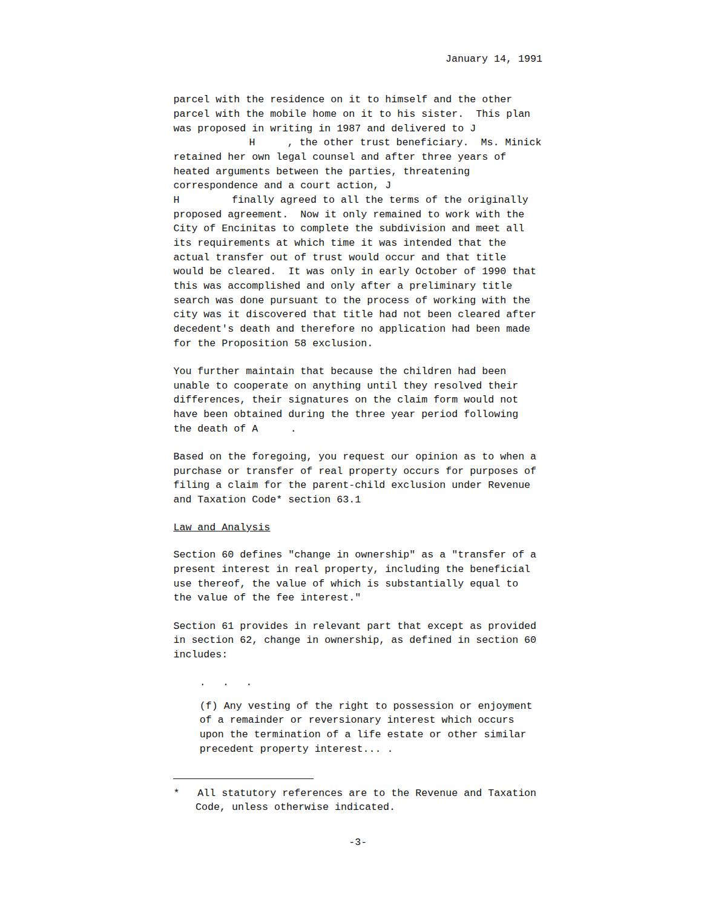January 14, 1991
parcel with the residence on it to himself and the other parcel with the mobile home on it to his sister. This plan was proposed in writing in 1987 and delivered to J H , the other trust beneficiary. Ms. Minick retained her own legal counsel and after three years of heated arguments between the parties, threatening correspondence and a court action, J
H finally agreed to all the terms of the originally proposed agreement. Now it only remained to work with the City of Encinitas to complete the subdivision and meet all its requirements at which time it was intended that the actual transfer out of trust would occur and that title would be cleared. It was only in early October of 1990 that this was accomplished and only after a preliminary title search was done pursuant to the process of working with the city was it discovered that title had not been cleared after decedent's death and therefore no application had been made for the Proposition 58 exclusion.
You further maintain that because the children had been unable to cooperate on anything until they resolved their differences, their signatures on the claim form would not have been obtained during the three year period following the death of A .
Based on the foregoing, you request our opinion as to when a purchase or transfer of real property occurs for purposes of filing a claim for the parent-child exclusion under Revenue and Taxation Code* section 63.1
Law and Analysis
Section 60 defines "change in ownership" as a "transfer of a present interest in real property, including the beneficial use thereof, the value of which is substantially equal to the value of the fee interest."
Section 61 provides in relevant part that except as provided in section 62, change in ownership, as defined in section 60 includes:
. . .
(f) Any vesting of the right to possession or enjoyment of a remainder or reversionary interest which occurs upon the termination of a life estate or other similar precedent property interest... .
* All statutory references are to the Revenue and Taxation Code, unless otherwise indicated.
-3-